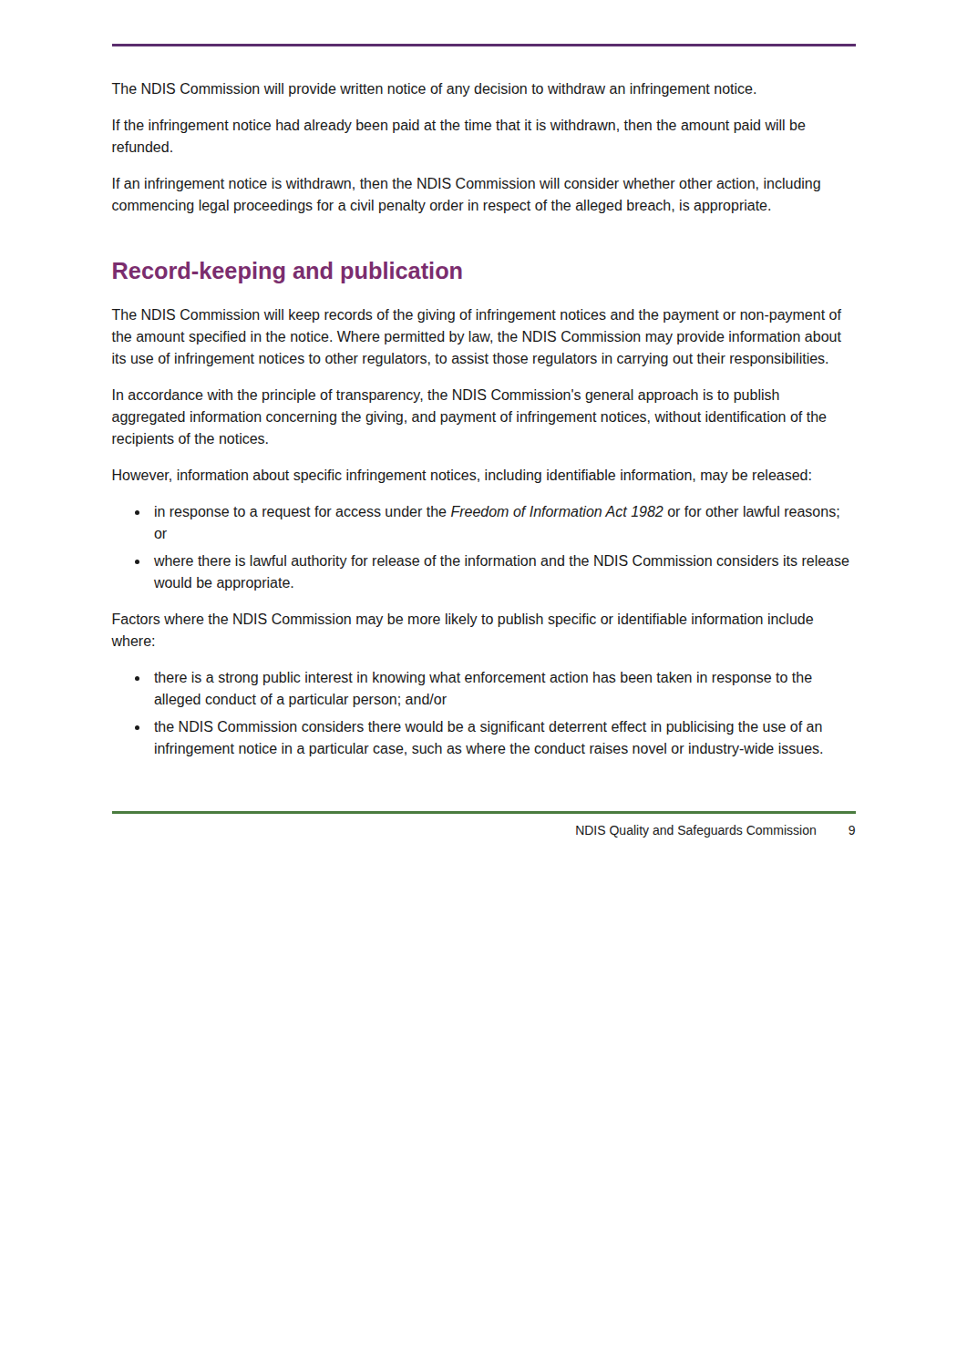The NDIS Commission will provide written notice of any decision to withdraw an infringement notice.
If the infringement notice had already been paid at the time that it is withdrawn, then the amount paid will be refunded.
If an infringement notice is withdrawn, then the NDIS Commission will consider whether other action, including commencing legal proceedings for a civil penalty order in respect of the alleged breach, is appropriate.
Record-keeping and publication
The NDIS Commission will keep records of the giving of infringement notices and the payment or non-payment of the amount specified in the notice. Where permitted by law, the NDIS Commission may provide information about its use of infringement notices to other regulators, to assist those regulators in carrying out their responsibilities.
In accordance with the principle of transparency, the NDIS Commission's general approach is to publish aggregated information concerning the giving, and payment of infringement notices, without identification of the recipients of the notices.
However, information about specific infringement notices, including identifiable information, may be released:
in response to a request for access under the Freedom of Information Act 1982 or for other lawful reasons; or
where there is lawful authority for release of the information and the NDIS Commission considers its release would be appropriate.
Factors where the NDIS Commission may be more likely to publish specific or identifiable information include where:
there is a strong public interest in knowing what enforcement action has been taken in response to the alleged conduct of a particular person; and/or
the NDIS Commission considers there would be a significant deterrent effect in publicising the use of an infringement notice in a particular case, such as where the conduct raises novel or industry-wide issues.
NDIS Quality and Safeguards Commission 9